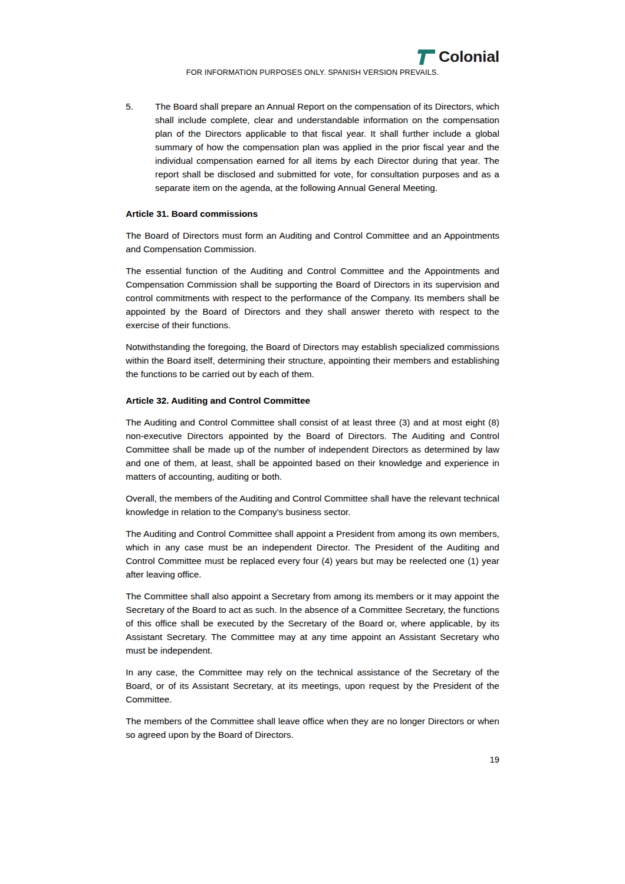FOR INFORMATION PURPOSES ONLY. SPANISH VERSION PREVAILS.
Colonial
5.
The Board shall prepare an Annual Report on the compensation of its Directors, which shall include complete, clear and understandable information on the compensation plan of the Directors applicable to that fiscal year. It shall further include a global summary of how the compensation plan was applied in the prior fiscal year and the individual compensation earned for all items by each Director during that year. The report shall be disclosed and submitted for vote, for consultation purposes and as a separate item on the agenda, at the following Annual General Meeting.
Article 31. Board commissions
The Board of Directors must form an Auditing and Control Committee and an Appointments and Compensation Commission.
The essential function of the Auditing and Control Committee and the Appointments and Compensation Commission shall be supporting the Board of Directors in its supervision and control commitments with respect to the performance of the Company. Its members shall be appointed by the Board of Directors and they shall answer thereto with respect to the exercise of their functions.
Notwithstanding the foregoing, the Board of Directors may establish specialized commissions within the Board itself, determining their structure, appointing their members and establishing the functions to be carried out by each of them.
Article 32. Auditing and Control Committee
The Auditing and Control Committee shall consist of at least three (3) and at most eight (8) non-executive Directors appointed by the Board of Directors. The Auditing and Control Committee shall be made up of the number of independent Directors as determined by law and one of them, at least, shall be appointed based on their knowledge and experience in matters of accounting, auditing or both.
Overall, the members of the Auditing and Control Committee shall have the relevant technical knowledge in relation to the Company's business sector.
The Auditing and Control Committee shall appoint a President from among its own members, which in any case must be an independent Director. The President of the Auditing and Control Committee must be replaced every four (4) years but may be reelected one (1) year after leaving office.
The Committee shall also appoint a Secretary from among its members or it may appoint the Secretary of the Board to act as such. In the absence of a Committee Secretary, the functions of this office shall be executed by the Secretary of the Board or, where applicable, by its Assistant Secretary. The Committee may at any time appoint an Assistant Secretary who must be independent.
In any case, the Committee may rely on the technical assistance of the Secretary of the Board, or of its Assistant Secretary, at its meetings, upon request by the President of the Committee.
The members of the Committee shall leave office when they are no longer Directors or when so agreed upon by the Board of Directors.
19